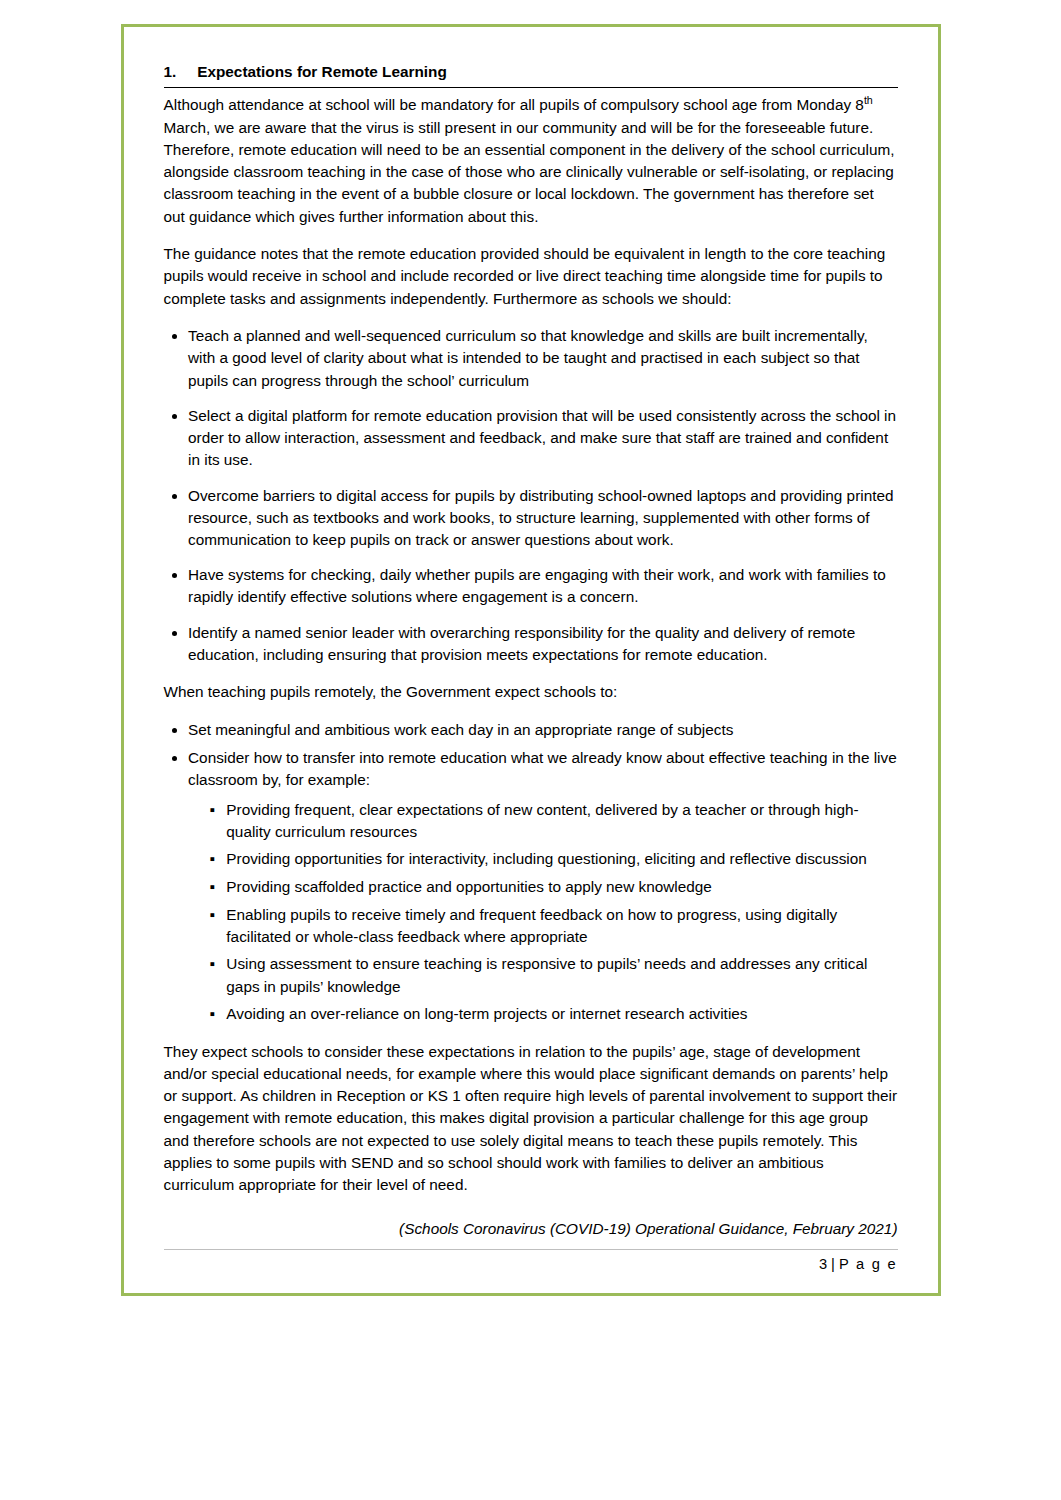1. Expectations for Remote Learning
Although attendance at school will be mandatory for all pupils of compulsory school age from Monday 8th March, we are aware that the virus is still present in our community and will be for the foreseeable future. Therefore, remote education will need to be an essential component in the delivery of the school curriculum, alongside classroom teaching in the case of those who are clinically vulnerable or self-isolating, or replacing classroom teaching in the event of a bubble closure or local lockdown. The government has therefore set out guidance which gives further information about this.
The guidance notes that the remote education provided should be equivalent in length to the core teaching pupils would receive in school and include recorded or live direct teaching time alongside time for pupils to complete tasks and assignments independently. Furthermore as schools we should:
Teach a planned and well-sequenced curriculum so that knowledge and skills are built incrementally, with a good level of clarity about what is intended to be taught and practised in each subject so that pupils can progress through the school’ curriculum
Select a digital platform for remote education provision that will be used consistently across the school in order to allow interaction, assessment and feedback, and make sure that staff are trained and confident in its use.
Overcome barriers to digital access for pupils by distributing school-owned laptops and providing printed resource, such as textbooks and work books, to structure learning, supplemented with other forms of communication to keep pupils on track or answer questions about work.
Have systems for checking, daily whether pupils are engaging with their work, and work with families to rapidly identify effective solutions where engagement is a concern.
Identify a named senior leader with overarching responsibility for the quality and delivery of remote education, including ensuring that provision meets expectations for remote education.
When teaching pupils remotely, the Government expect schools to:
Set meaningful and ambitious work each day in an appropriate range of subjects
Consider how to transfer into remote education what we already know about effective teaching in the live classroom by, for example:
Providing frequent, clear expectations of new content, delivered by a teacher or through high-quality curriculum resources
Providing opportunities for interactivity, including questioning, eliciting and reflective discussion
Providing scaffolded practice and opportunities to apply new knowledge
Enabling pupils to receive timely and frequent feedback on how to progress, using digitally facilitated or whole-class feedback where appropriate
Using assessment to ensure teaching is responsive to pupils’ needs and addresses any critical gaps in pupils’ knowledge
Avoiding an over-reliance on long-term projects or internet research activities
They expect schools to consider these expectations in relation to the pupils’ age, stage of development and/or special educational needs, for example where this would place significant demands on parents’ help or support. As children in Reception or KS 1 often require high levels of parental involvement to support their engagement with remote education, this makes digital provision a particular challenge for this age group and therefore schools are not expected to use solely digital means to teach these pupils remotely. This applies to some pupils with SEND and so school should work with families to deliver an ambitious curriculum appropriate for their level of need.
(Schools Coronavirus (COVID-19) Operational Guidance, February 2021)
3 | P a g e